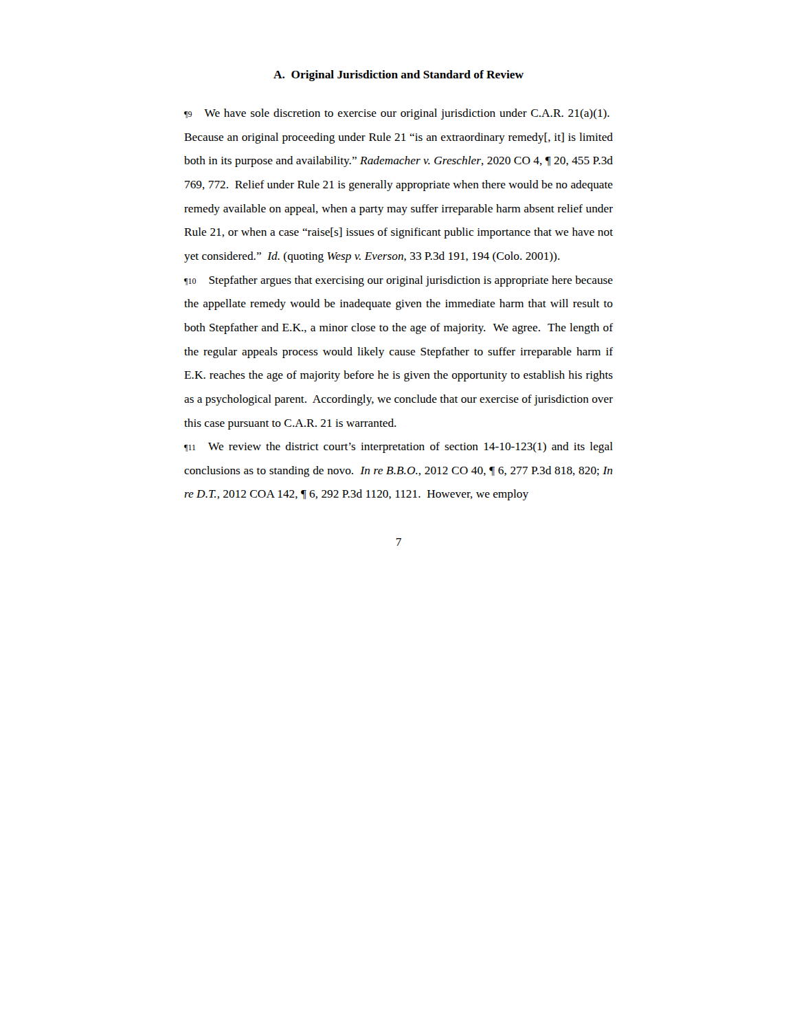A. Original Jurisdiction and Standard of Review
¶9 We have sole discretion to exercise our original jurisdiction under C.A.R. 21(a)(1). Because an original proceeding under Rule 21 “is an extraordinary remedy[, it] is limited both in its purpose and availability.” Rademacher v. Greschler, 2020 CO 4, ¶ 20, 455 P.3d 769, 772. Relief under Rule 21 is generally appropriate when there would be no adequate remedy available on appeal, when a party may suffer irreparable harm absent relief under Rule 21, or when a case “raise[s] issues of significant public importance that we have not yet considered.” Id. (quoting Wesp v. Everson, 33 P.3d 191, 194 (Colo. 2001)).
¶10 Stepfather argues that exercising our original jurisdiction is appropriate here because the appellate remedy would be inadequate given the immediate harm that will result to both Stepfather and E.K., a minor close to the age of majority. We agree. The length of the regular appeals process would likely cause Stepfather to suffer irreparable harm if E.K. reaches the age of majority before he is given the opportunity to establish his rights as a psychological parent. Accordingly, we conclude that our exercise of jurisdiction over this case pursuant to C.A.R. 21 is warranted.
¶11 We review the district court’s interpretation of section 14-10-123(1) and its legal conclusions as to standing de novo. In re B.B.O., 2012 CO 40, ¶ 6, 277 P.3d 818, 820; In re D.T., 2012 COA 142, ¶ 6, 292 P.3d 1120, 1121. However, we employ
7